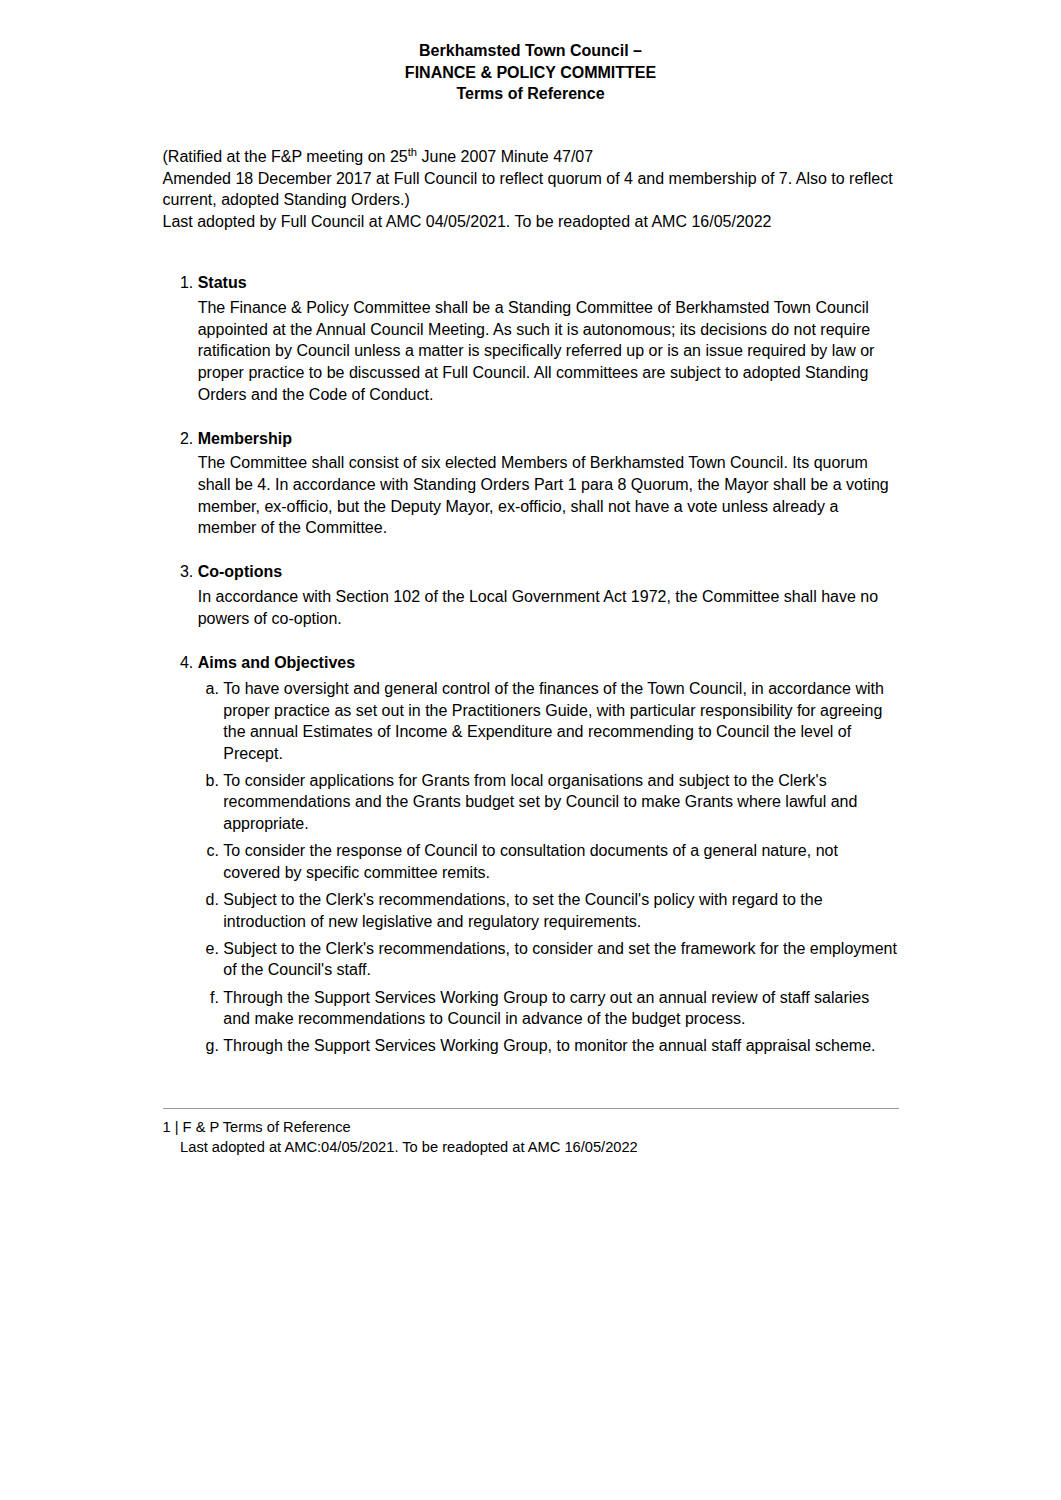Berkhamsted Town Council –
FINANCE & POLICY COMMITTEE
Terms of Reference
(Ratified at the F&P meeting on 25th June 2007 Minute 47/07
Amended 18 December 2017 at Full Council to reflect quorum of 4 and membership of 7. Also to reflect current, adopted Standing Orders.)
Last adopted by Full Council at AMC 04/05/2021. To be readopted at AMC 16/05/2022
Status
The Finance & Policy Committee shall be a Standing Committee of Berkhamsted Town Council appointed at the Annual Council Meeting. As such it is autonomous; its decisions do not require ratification by Council unless a matter is specifically referred up or is an issue required by law or proper practice to be discussed at Full Council. All committees are subject to adopted Standing Orders and the Code of Conduct.
Membership
The Committee shall consist of six elected Members of Berkhamsted Town Council. Its quorum shall be 4. In accordance with Standing Orders Part 1 para 8 Quorum, the Mayor shall be a voting member, ex-officio, but the Deputy Mayor, ex-officio, shall not have a vote unless already a member of the Committee.
Co-options
In accordance with Section 102 of the Local Government Act 1972, the Committee shall have no powers of co-option.
Aims and Objectives
To have oversight and general control of the finances of the Town Council, in accordance with proper practice as set out in the Practitioners Guide, with particular responsibility for agreeing the annual Estimates of Income & Expenditure and recommending to Council the level of Precept.
To consider applications for Grants from local organisations and subject to the Clerk's recommendations and the Grants budget set by Council to make Grants where lawful and appropriate.
To consider the response of Council to consultation documents of a general nature, not covered by specific committee remits.
Subject to the Clerk's recommendations, to set the Council's policy with regard to the introduction of new legislative and regulatory requirements.
Subject to the Clerk's recommendations, to consider and set the framework for the employment of the Council's staff.
Through the Support Services Working Group to carry out an annual review of staff salaries and make recommendations to Council in advance of the budget process.
Through the Support Services Working Group, to monitor the annual staff appraisal scheme.
1 | F & P Terms of Reference
Last adopted at AMC:04/05/2021. To be readopted at AMC 16/05/2022